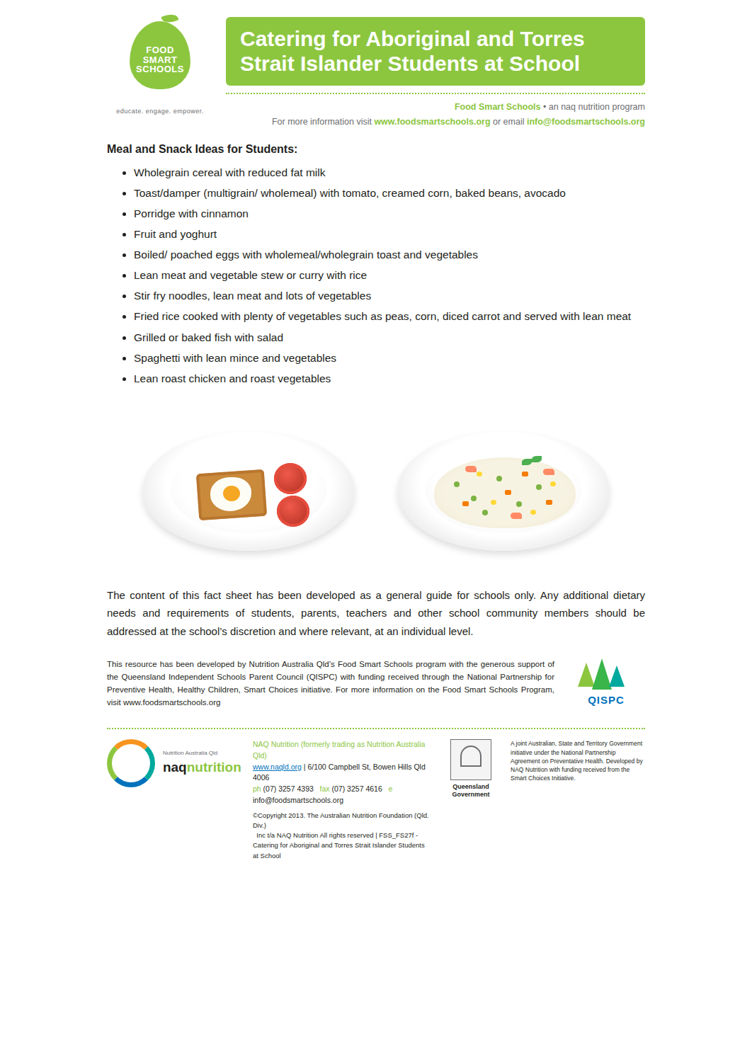FOOD
SMART
SCHOOLS
educate. engage. empower.
Catering for Aboriginal and Torres Strait Islander Students at School
Food Smart Schools • an naq nutrition program
For more information visit www.foodsmartschools.org or email info@foodsmartschools.org
Meal and Snack Ideas for Students:
Wholegrain cereal with reduced fat milk
Toast/damper (multigrain/ wholemeal) with tomato, creamed corn, baked beans, avocado
Porridge with cinnamon
Fruit and yoghurt
Boiled/ poached eggs with wholemeal/wholegrain toast and vegetables
Lean meat and vegetable stew or curry with rice
Stir fry noodles, lean meat and lots of vegetables
Fried rice cooked with plenty of vegetables such as peas, corn, diced carrot and served with lean meat
Grilled or baked fish with salad
Spaghetti with lean mince and vegetables
Lean roast chicken and roast vegetables
The content of this fact sheet has been developed as a general guide for schools only. Any additional dietary needs and requirements of students, parents, teachers and other school community members should be addressed at the school’s discretion and where relevant, at an individual level.
This resource has been developed by Nutrition Australia Qld’s Food Smart Schools program with the generous support of the Queensland Independent Schools Parent Council (QISPC) with funding received through the National Partnership for Preventive Health, Healthy Children, Smart Choices initiative. For more information on the Food Smart Schools Program, visit www.foodsmartschools.org
QISPC
Nutrition Australia Qld naqnutrition
NAQ Nutrition (formerly trading as Nutrition Australia Qld)
www.naqld.org | 6/100 Campbell St, Bowen Hills Qld 4006
ph (07) 3257 4393 fax (07) 3257 4616 e info@foodsmartschools.org
©Copyright 2013. The Australian Nutrition Foundation (Qld. Div.)
Inc t/a NAQ Nutrition All rights reserved | FSS_FS27f - Catering for Aboriginal and Torres Strait Islander Students at School
Queensland
Government
A joint Australian, State and Territory Government initiative under the National Partnership Agreement on Preventative Health. Developed by NAQ Nutrition with funding received from the Smart Choices Initiative.